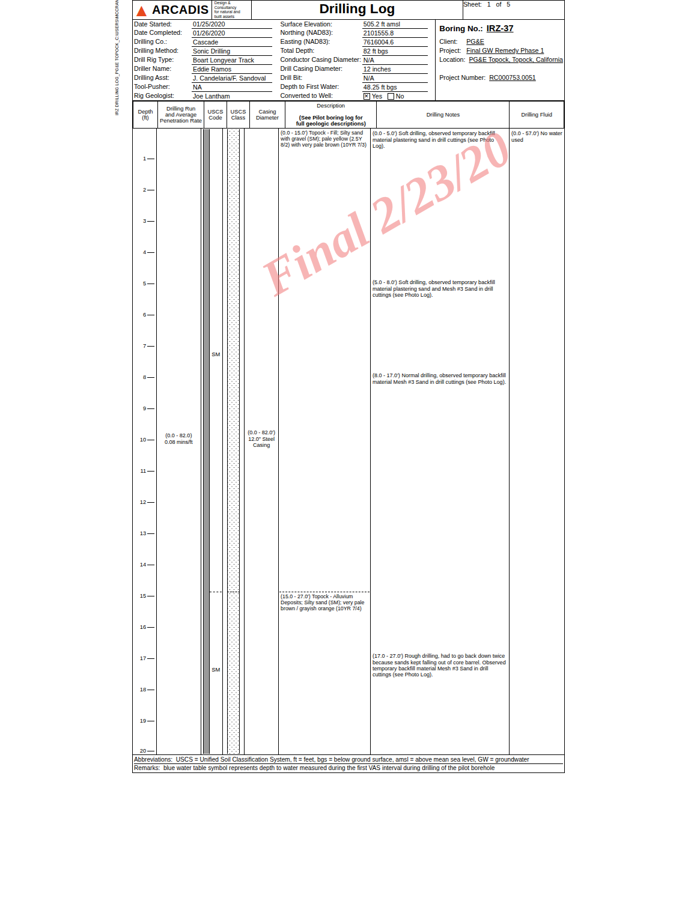IRZ DRILLING LOG_PG&E TOPOCK_C:\USERS\MCCRANE\DOCUMENTS\PG&E TOPOCK\DRAFT BORING LOGS\GINT FILES\02.23.20\TOPOCK DATABASE FOR PLOG.GPJ_TOPOCK DATA TEMPLATE FOR PLOG.GDT_02/23/20 15:27
Final 2/23/20
| / ▲ ARCADIS Design & Consultancy for natural and built assets / Drilling Log / Sheet: 1 of 5 / / Date Started: / 01/25/2020 / / Surface Elevation: / 505.2 ft amsl / / Boring No.: IRZ-37 / / Date Completed: / 01/26/2020 / / Northing (NAD83): / 2101555.8 / / / Drilling Co.: / Cascade / / Easting (NAD83): / 7616004.6 / / Client: PG&E / / Drilling Method: / Sonic Drilling / / Total Depth: / 82 ft bgs / / Project: Final GW Remedy Phase 1 / / Drill Rig Type: / Boart Longyear Track / / Conductor Casing Diameter: / N/A / / Location: PG&E Topock, Topock, California / / Driller Name: / Eddie Ramos / / Drill Casing Diameter: / 12 inches / / / / Drilling Asst: / J. Candelaria/F. Sandoval / / Drill Bit: / N/A / / Project Number: RC000753.0051 / / Tool-Pusher: / NA / / Depth to First Water: / 48.25 ft bgs / / / / Rig Geologist: / Joe Lantham / / Converted to Well: / ✕ Yes No / / / / Depth (ft) / Drilling Run and Average Penetration Rate / USCS Code / USCS Class / Casing Diameter / Description (See Pilot boring log for full geologic descriptions) / Drilling Notes / Drilling Fluid / / 1 2 3 4 5 6 7 8 9 10 11 12 13 14 15 16 17 18 19 20 / (0.0 - 82.0) 0.08 mins/ft / SM SM / / (0.0 - 82.0') 12.0" Steel Casing / (0.0 - 15.0') Topock - Fill; Silty sand with gravel (SM); pale yellow (2.5Y 8/2) with very pale brown (10YR 7/3) (15.0 - 27.0') Topock - Alluvium Deposits; Silty sand (SM); very pale brown / grayish orange (10YR 7/4) / (0.0 - 5.0') Soft drilling, observed temporary backfill material plastering sand in drill cuttings (see Photo Log). (5.0 - 8.0') Soft drilling, observed temporary backfill material plastering sand and Mesh #3 Sand in drill cuttings (see Photo Log). (8.0 - 17.0') Normal drilling, observed temporary backfill material Mesh #3 Sand in drill cuttings (see Photo Log). (17.0 - 27.0') Rough drilling, had to go back down twice because sands kept falling out of core barrel. Observed temporary backfill material Mesh #3 Sand in drill cuttings (see Photo Log). / (0.0 - 57.0') No water used / Abbreviations: USCS = Unified Soil Classification System, ft = feet, bgs = below ground surface, amsl = above mean sea level, GW = groundwater Remarks: blue water table symbol represents depth to water measured during the first VAS interval during drilling of the pilot borehole |